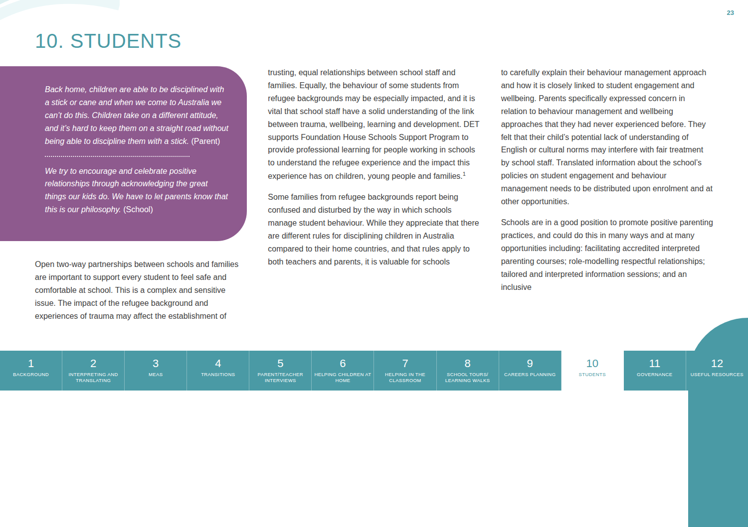23
10. STUDENTS
Back home, children are able to be disciplined with a stick or cane and when we come to Australia we can’t do this. Children take on a different attitude, and it’s hard to keep them on a straight road without being able to discipline them with a stick. (Parent)
We try to encourage and celebrate positive relationships through acknowledging the great things our kids do. We have to let parents know that this is our philosophy. (School)
Open two-way partnerships between schools and families are important to support every student to feel safe and comfortable at school. This is a complex and sensitive issue. The impact of the refugee background and experiences of trauma may affect the establishment of
trusting, equal relationships between school staff and families. Equally, the behaviour of some students from refugee backgrounds may be especially impacted, and it is vital that school staff have a solid understanding of the link between trauma, wellbeing, learning and development. DET supports Foundation House Schools Support Program to provide professional learning for people working in schools to understand the refugee experience and the impact this experience has on children, young people and families.1
Some families from refugee backgrounds report being confused and disturbed by the way in which schools manage student behaviour. While they appreciate that there are different rules for disciplining children in Australia compared to their home countries, and that rules apply to both teachers and parents, it is valuable for schools
to carefully explain their behaviour management approach and how it is closely linked to student engagement and wellbeing. Parents specifically expressed concern in relation to behaviour management and wellbeing approaches that they had never experienced before. They felt that their child’s potential lack of understanding of English or cultural norms may interfere with fair treatment by school staff. Translated information about the school’s policies on student engagement and behaviour management needs to be distributed upon enrolment and at other opportunities.
Schools are in a good position to promote positive parenting practices, and could do this in many ways and at many opportunities including: facilitating accredited interpreted parenting courses; role-modelling respectful relationships; tailored and interpreted information sessions; and an inclusive
1 Background
2 Interpreting and Translating
3 MEAs
4 Transitions
5 Parent/Teacher Interviews
6 Helping Children at Home
7 Helping in the Classroom
8 School Tours/ Learning Walks
9 Careers Planning
10 Students
11 Governance
12 Useful Resources